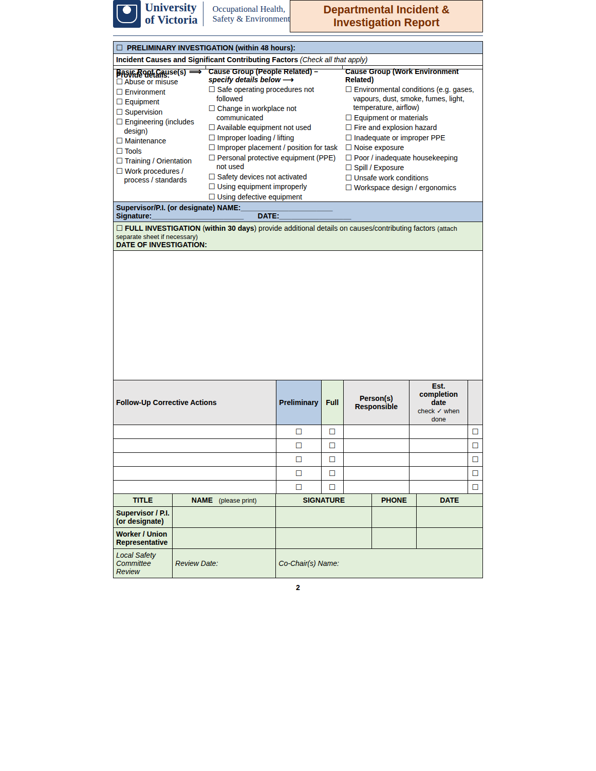University
of Victoria
Occupational Health,
Safety & Environment
Departmental Incident &
Investigation Report
| ☐ PRELIMINARY INVESTIGATION (within 48 hours): |
| Incident Causes and Significant Contributing Factors (Check all that apply) |
| Basic Root Cause(s) ⟹ ☐ Abuse or misuse ☐ Environment ☐ Equipment ☐ Supervision ☐ Engineering (includes design) ☐ Maintenance ☐ Tools ☐ Training / Orientation ☐ Work procedures / process / standards 1 | Cause Group (People Related) – specify details below ⟶ ☐ Safe operating procedures not followed ☐ Change in workplace not communicated ☐ Available equipment not used ☐ Improper loading / lifting ☐ Improper placement / position for task ☐ Personal protective equipment (PPE) not used ☐ Safety devices not activated ☐ Using equipment improperly ☐ Using defective equipment 2 | Cause Group (Work Environment Related) ☐ Environmental conditions (e.g. gases, vapours, dust, smoke, fumes, light, temperature, airflow) ☐ Equipment or materials ☐ Fire and explosion hazard ☐ Inadequate or improper PPE ☐ Noise exposure ☐ Poor / inadequate housekeeping ☐ Spill / Exposure ☐ Unsafe work conditions ☐ Workspace design / ergonomics 3 ⬇ |
| Provide details: |
| Supervisor/P.I. (or designate) NAME: _______________________ Signature: _______________________ DATE: __________________ |
| ☐ FULL INVESTIGATION ( within 30 days ) provide additional details on causes/contributing factors (attach separate sheet if necessary) DATE OF INVESTIGATION: |
| Follow-Up Corrective Actions | Preliminary | Full | Person(s) Responsible | Est. completion date check ✓ when done | |
| --- | --- | --- | --- | --- | --- |
| | ☐ | ☐ | | | ☐ |
| | ☐ | ☐ | | | ☐ |
| | ☐ | ☐ | | | ☐ |
| | ☐ | ☐ | | | ☐ |
| | ☐ | ☐ | | | ☐ |
| TITLE | NAME (please print) | SIGNATURE | PHONE | DATE |
| --- | --- | --- | --- | --- |
| Supervisor / P.I. (or designate) | | | | |
| Worker / Union Representative | | | | |
| Local Safety Committee Review | Review Date: | Co-Chair(s) Name: |
2